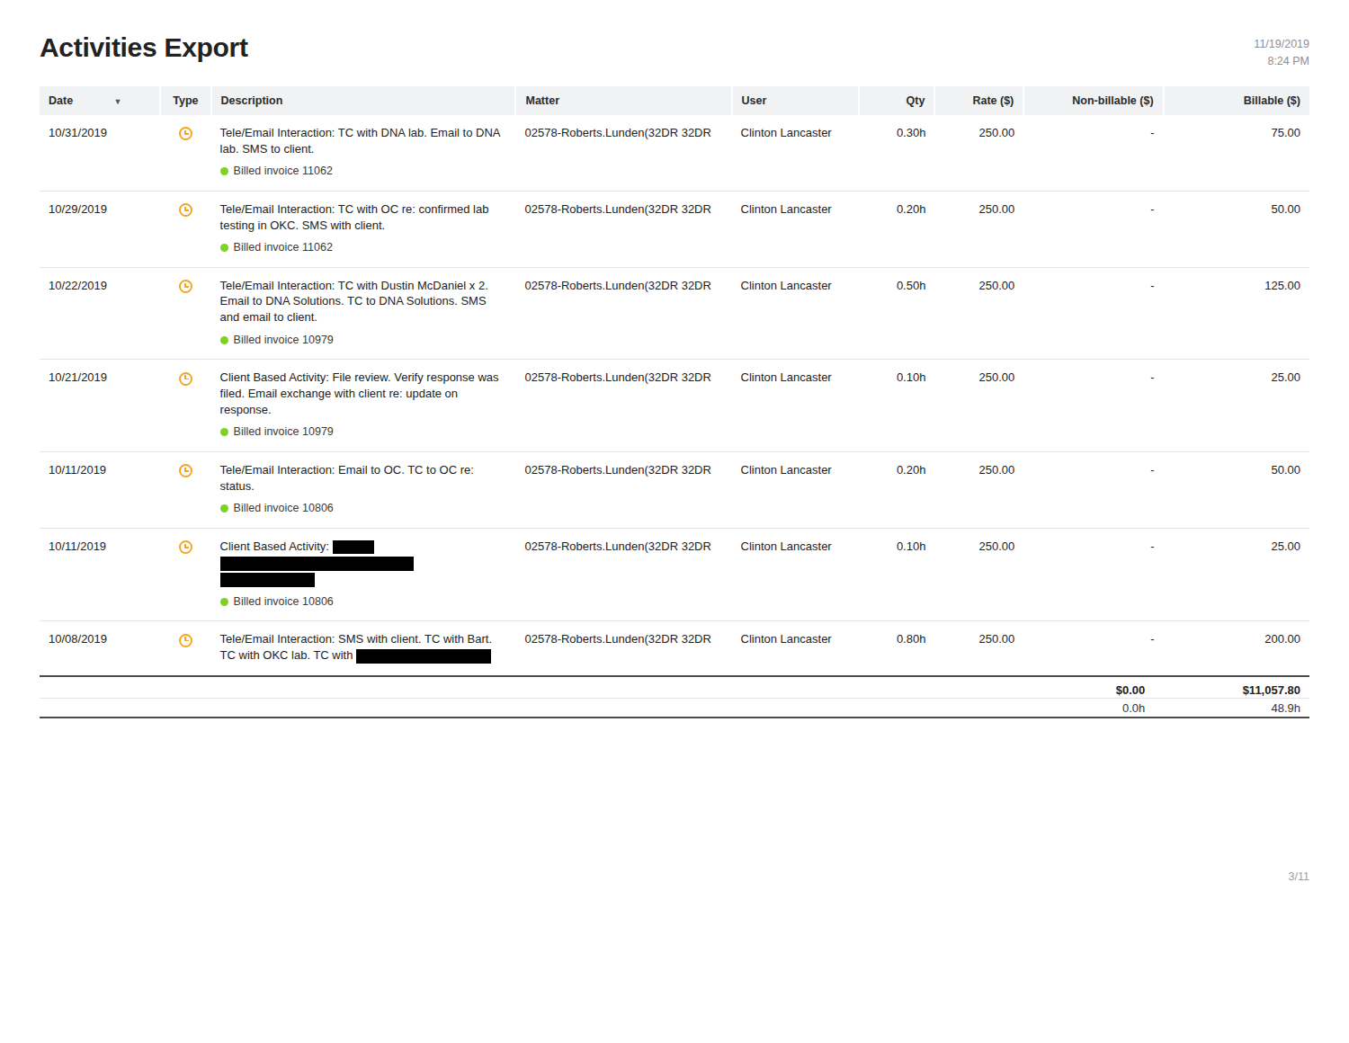Activities Export
11/19/2019
8:24 PM
| Date ▼ | Type | Description | Matter | User | Qty | Rate ($) | Non-billable ($) | Billable ($) |
| --- | --- | --- | --- | --- | --- | --- | --- | --- |
| 10/31/2019 | | Tele/Email Interaction: TC with DNA lab. Email to DNA lab. SMS to client. Billed invoice 11062 | 02578-Roberts.Lunden(32DR 32DR | Clinton Lancaster | 0.30h | 250.00 | - | 75.00 |
| 10/29/2019 | | Tele/Email Interaction: TC with OC re: confirmed lab testing in OKC. SMS with client. Billed invoice 11062 | 02578-Roberts.Lunden(32DR 32DR | Clinton Lancaster | 0.20h | 250.00 | - | 50.00 |
| 10/22/2019 | | Tele/Email Interaction: TC with Dustin McDaniel x 2. Email to DNA Solutions. TC to DNA Solutions. SMS and email to client. Billed invoice 10979 | 02578-Roberts.Lunden(32DR 32DR | Clinton Lancaster | 0.50h | 250.00 | - | 125.00 |
| 10/21/2019 | | Client Based Activity: File review. Verify response was filed. Email exchange with client re: update on response. Billed invoice 10979 | 02578-Roberts.Lunden(32DR 32DR | Clinton Lancaster | 0.10h | 250.00 | - | 25.00 |
| 10/11/2019 | | Tele/Email Interaction: Email to OC. TC to OC re: status. Billed invoice 10806 | 02578-Roberts.Lunden(32DR 32DR | Clinton Lancaster | 0.20h | 250.00 | - | 50.00 |
| 10/11/2019 | | Client Based Activity: Billed invoice 10806 | 02578-Roberts.Lunden(32DR 32DR | Clinton Lancaster | 0.10h | 250.00 | - | 25.00 |
| 10/08/2019 | | Tele/Email Interaction: SMS with client. TC with Bart. TC with OKC lab. TC with | 02578-Roberts.Lunden(32DR 32DR | Clinton Lancaster | 0.80h | 250.00 | - | 200.00 |
| | $0.00 | $11,057.80 |
| | 0.0h | 48.9h |
3/11